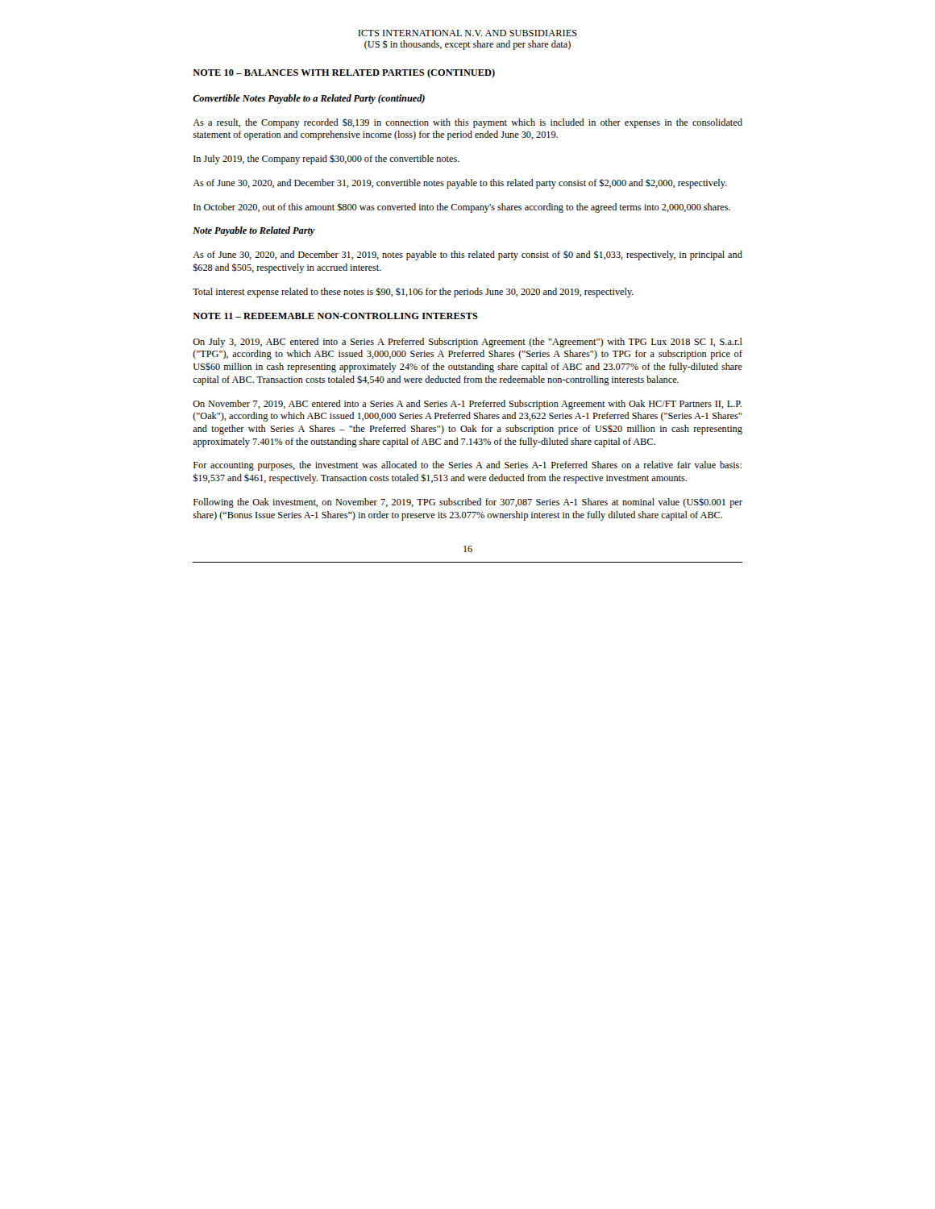ICTS INTERNATIONAL N.V. AND SUBSIDIARIES
(US $ in thousands, except share and per share data)
NOTE 10 – BALANCES WITH RELATED PARTIES (CONTINUED)
Convertible Notes Payable to a Related Party (continued)
As a result, the Company recorded $8,139 in connection with this payment which is included in other expenses in the consolidated statement of operation and comprehensive income (loss) for the period ended June 30, 2019.
In July 2019, the Company repaid $30,000 of the convertible notes.
As of June 30, 2020, and December 31, 2019, convertible notes payable to this related party consist of $2,000 and $2,000, respectively.
In October 2020, out of this amount $800 was converted into the Company's shares according to the agreed terms into 2,000,000 shares.
Note Payable to Related Party
As of June 30, 2020, and December 31, 2019, notes payable to this related party consist of $0 and $1,033, respectively, in principal and $628 and $505, respectively in accrued interest.
Total interest expense related to these notes is $90, $1,106 for the periods June 30, 2020 and 2019, respectively.
NOTE 11 – REDEEMABLE NON-CONTROLLING INTERESTS
On July 3, 2019, ABC entered into a Series A Preferred Subscription Agreement (the "Agreement") with TPG Lux 2018 SC I, S.a.r.l ("TPG"), according to which ABC issued 3,000,000 Series A Preferred Shares ("Series A Shares") to TPG for a subscription price of US$60 million in cash representing approximately 24% of the outstanding share capital of ABC and 23.077% of the fully-diluted share capital of ABC. Transaction costs totaled $4,540 and were deducted from the redeemable non-controlling interests balance.
On November 7, 2019, ABC entered into a Series A and Series A-1 Preferred Subscription Agreement with Oak HC/FT Partners II, L.P. ("Oak"), according to which ABC issued 1,000,000 Series A Preferred Shares and 23,622 Series A-1 Preferred Shares ("Series A-1 Shares" and together with Series A Shares – "the Preferred Shares") to Oak for a subscription price of US$20 million in cash representing approximately 7.401% of the outstanding share capital of ABC and 7.143% of the fully-diluted share capital of ABC.
For accounting purposes, the investment was allocated to the Series A and Series A-1 Preferred Shares on a relative fair value basis: $19,537 and $461, respectively. Transaction costs totaled $1,513 and were deducted from the respective investment amounts.
Following the Oak investment, on November 7, 2019, TPG subscribed for 307,087 Series A-1 Shares at nominal value (US$0.001 per share) (“Bonus Issue Series A-1 Shares”) in order to preserve its 23.077% ownership interest in the fully diluted share capital of ABC.
16